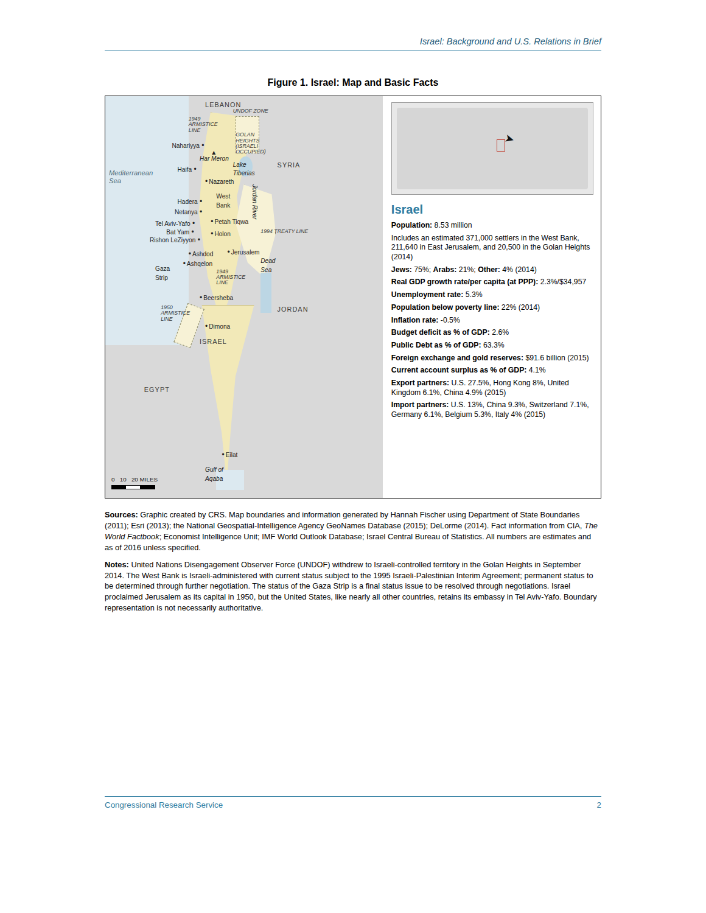Israel: Background and U.S. Relations in Brief
Figure 1. Israel: Map and Basic Facts
Mediterranean
Sea
LEBANON 1949
ARMISTICE
LINE UNDOF ZONE GOLAN
HEIGHTS
(ISRAELI
OCCUPIED) Nahariyya ▲ Har Meron Haifa Lake
Tiberias SYRIA Nazareth Hadera Netanya Jordan River West
Bank Tel Aviv-Yafo Petah Tiqwa Bat Yam Holon Rishon LeZiyyon 1994 TREATY LINE Ashdod Jerusalem Ashqelon Dead
Sea 1949
ARMISTICE
LINE Gaza
Strip Beersheba 1950
ARMISTICE
LINE Dimona JORDAN ISRAEL EGYPT Eilat Gulf of
Aqaba
0 10 20 MILES
➤
Israel
Population: 8.53 million
Includes an estimated 371,000 settlers in the West Bank, 211,640 in East Jerusalem, and 20,500 in the Golan Heights (2014)
Jews: 75%; Arabs: 21%; Other: 4% (2014)
Real GDP growth rate/per capita (at PPP): 2.3%/$34,957
Unemployment rate: 5.3%
Population below poverty line: 22% (2014)
Inflation rate: -0.5%
Budget deficit as % of GDP: 2.6%
Public Debt as % of GDP: 63.3%
Foreign exchange and gold reserves: $91.6 billion (2015)
Current account surplus as % of GDP: 4.1%
Export partners: U.S. 27.5%, Hong Kong 8%, United Kingdom 6.1%, China 4.9% (2015)
Import partners: U.S. 13%, China 9.3%, Switzerland 7.1%, Germany 6.1%, Belgium 5.3%, Italy 4% (2015)
Sources: Graphic created by CRS. Map boundaries and information generated by Hannah Fischer using Department of State Boundaries (2011); Esri (2013); the National Geospatial-Intelligence Agency GeoNames Database (2015); DeLorme (2014). Fact information from CIA, The World Factbook; Economist Intelligence Unit; IMF World Outlook Database; Israel Central Bureau of Statistics. All numbers are estimates and as of 2016 unless specified.
Notes: United Nations Disengagement Observer Force (UNDOF) withdrew to Israeli-controlled territory in the Golan Heights in September 2014. The West Bank is Israeli-administered with current status subject to the 1995 Israeli-Palestinian Interim Agreement; permanent status to be determined through further negotiation. The status of the Gaza Strip is a final status issue to be resolved through negotiations. Israel proclaimed Jerusalem as its capital in 1950, but the United States, like nearly all other countries, retains its embassy in Tel Aviv-Yafo. Boundary representation is not necessarily authoritative.
Congressional Research Service 2